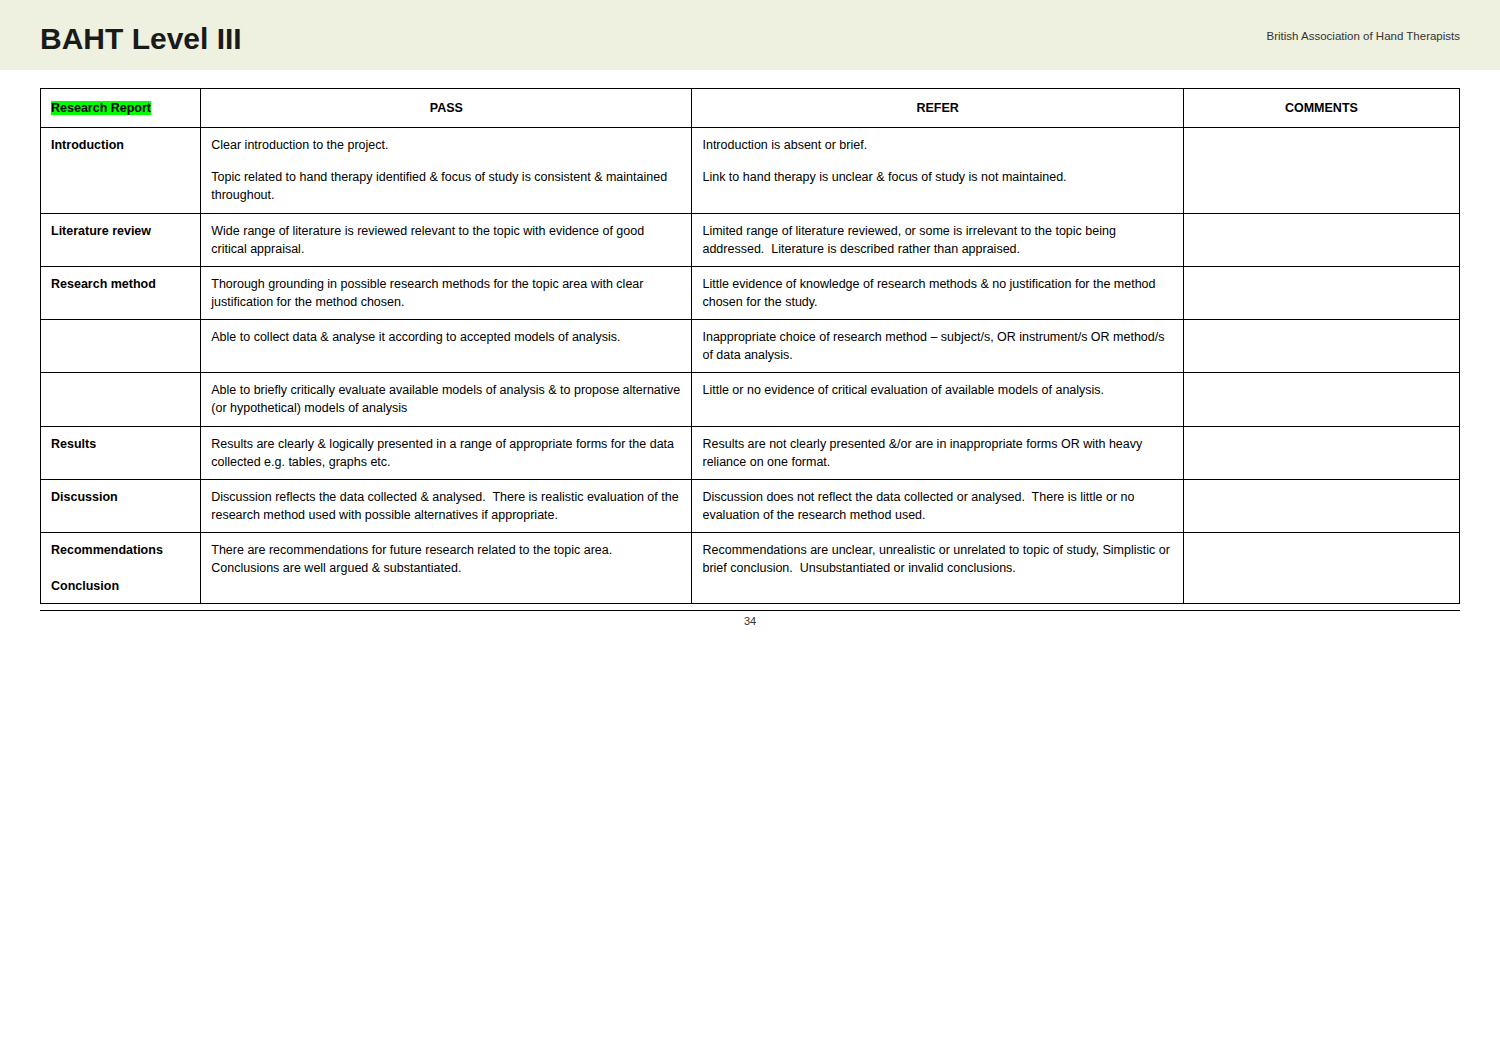BAHT Level III British Association of Hand Therapists
| Research Report | PASS | REFER | COMMENTS |
| --- | --- | --- | --- |
| Introduction | Clear introduction to the project. Topic related to hand therapy identified & focus of study is consistent & maintained throughout. | Introduction is absent or brief. Link to hand therapy is unclear & focus of study is not maintained. | |
| Literature review | Wide range of literature is reviewed relevant to the topic with evidence of good critical appraisal. | Limited range of literature reviewed, or some is irrelevant to the topic being addressed. Literature is described rather than appraised. | |
| Research method | Thorough grounding in possible research methods for the topic area with clear justification for the method chosen. | Little evidence of knowledge of research methods & no justification for the method chosen for the study. | |
| | Able to collect data & analyse it according to accepted models of analysis. | Inappropriate choice of research method – subject/s, OR instrument/s OR method/s of data analysis. | |
| | Able to briefly critically evaluate available models of analysis & to propose alternative (or hypothetical) models of analysis | Little or no evidence of critical evaluation of available models of analysis. | |
| Results | Results are clearly & logically presented in a range of appropriate forms for the data collected e.g. tables, graphs etc. | Results are not clearly presented &/or are in inappropriate forms OR with heavy reliance on one format. | |
| Discussion | Discussion reflects the data collected & analysed. There is realistic evaluation of the research method used with possible alternatives if appropriate. | Discussion does not reflect the data collected or analysed. There is little or no evaluation of the research method used. | |
| Recommendations Conclusion | There are recommendations for future research related to the topic area. Conclusions are well argued & substantiated. | Recommendations are unclear, unrealistic or unrelated to topic of study, Simplistic or brief conclusion. Unsubstantiated or invalid conclusions. | |
34